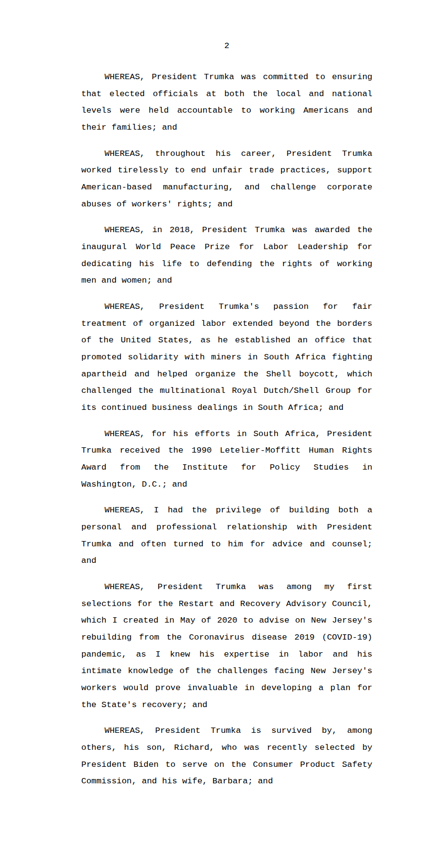2
WHEREAS, President Trumka was committed to ensuring that elected officials at both the local and national levels were held accountable to working Americans and their families; and
WHEREAS, throughout his career, President Trumka worked tirelessly to end unfair trade practices, support American-based manufacturing, and challenge corporate abuses of workers' rights; and
WHEREAS, in 2018, President Trumka was awarded the inaugural World Peace Prize for Labor Leadership for dedicating his life to defending the rights of working men and women; and
WHEREAS, President Trumka's passion for fair treatment of organized labor extended beyond the borders of the United States, as he established an office that promoted solidarity with miners in South Africa fighting apartheid and helped organize the Shell boycott, which challenged the multinational Royal Dutch/Shell Group for its continued business dealings in South Africa; and
WHEREAS, for his efforts in South Africa, President Trumka received the 1990 Letelier-Moffitt Human Rights Award from the Institute for Policy Studies in Washington, D.C.; and
WHEREAS, I had the privilege of building both a personal and professional relationship with President Trumka and often turned to him for advice and counsel; and
WHEREAS, President Trumka was among my first selections for the Restart and Recovery Advisory Council, which I created in May of 2020 to advise on New Jersey's rebuilding from the Coronavirus disease 2019 (COVID-19) pandemic, as I knew his expertise in labor and his intimate knowledge of the challenges facing New Jersey's workers would prove invaluable in developing a plan for the State's recovery; and
WHEREAS, President Trumka is survived by, among others, his son, Richard, who was recently selected by President Biden to serve on the Consumer Product Safety Commission, and his wife, Barbara; and